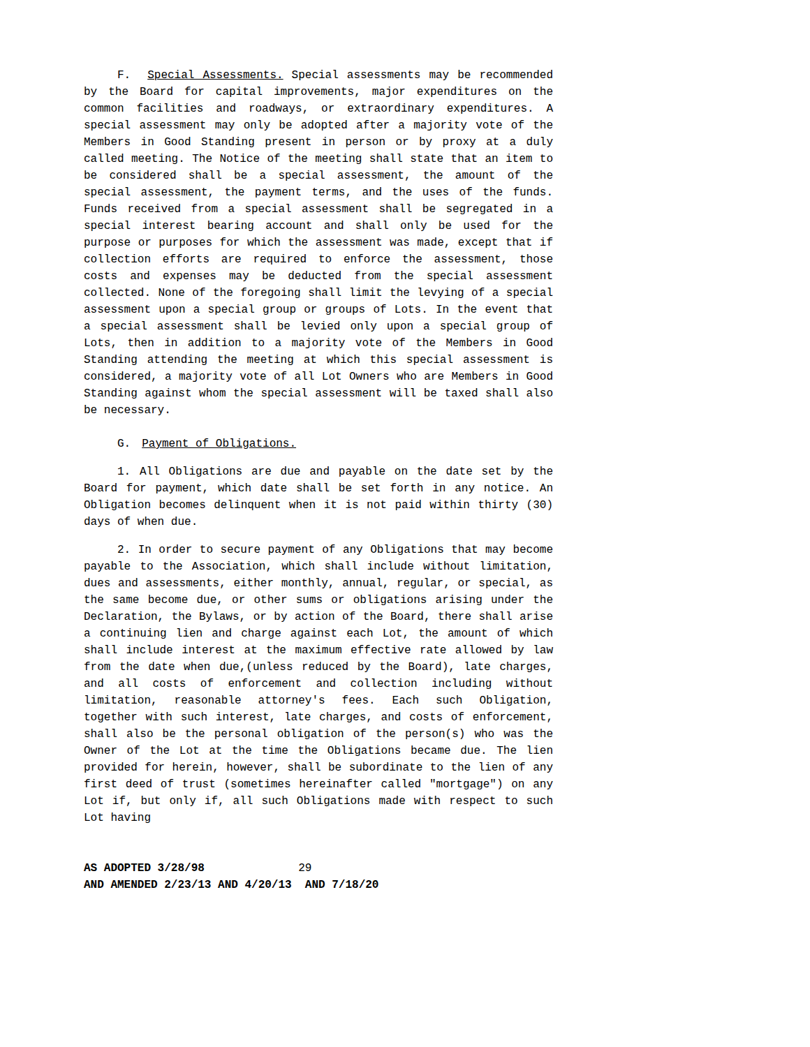F. Special Assessments. Special assessments may be recommended by the Board for capital improvements, major expenditures on the common facilities and roadways, or extraordinary expenditures. A special assessment may only be adopted after a majority vote of the Members in Good Standing present in person or by proxy at a duly called meeting. The Notice of the meeting shall state that an item to be considered shall be a special assessment, the amount of the special assessment, the payment terms, and the uses of the funds. Funds received from a special assessment shall be segregated in a special interest bearing account and shall only be used for the purpose or purposes for which the assessment was made, except that if collection efforts are required to enforce the assessment, those costs and expenses may be deducted from the special assessment collected. None of the foregoing shall limit the levying of a special assessment upon a special group or groups of Lots. In the event that a special assessment shall be levied only upon a special group of Lots, then in addition to a majority vote of the Members in Good Standing attending the meeting at which this special assessment is considered, a majority vote of all Lot Owners who are Members in Good Standing against whom the special assessment will be taxed shall also be necessary.
G. Payment of Obligations.
1. All Obligations are due and payable on the date set by the Board for payment, which date shall be set forth in any notice. An Obligation becomes delinquent when it is not paid within thirty (30) days of when due.
2. In order to secure payment of any Obligations that may become payable to the Association, which shall include without limitation, dues and assessments, either monthly, annual, regular, or special, as the same become due, or other sums or obligations arising under the Declaration, the Bylaws, or by action of the Board, there shall arise a continuing lien and charge against each Lot, the amount of which shall include interest at the maximum effective rate allowed by law from the date when due,(unless reduced by the Board), late charges, and all costs of enforcement and collection including without limitation, reasonable attorney's fees. Each such Obligation, together with such interest, late charges, and costs of enforcement, shall also be the personal obligation of the person(s) who was the Owner of the Lot at the time the Obligations became due. The lien provided for herein, however, shall be subordinate to the lien of any first deed of trust (sometimes hereinafter called "mortgage") on any Lot if, but only if, all such Obligations made with respect to such Lot having
AS ADOPTED 3/28/98 29 AND AMENDED 2/23/13 AND 4/20/13 AND 7/18/20